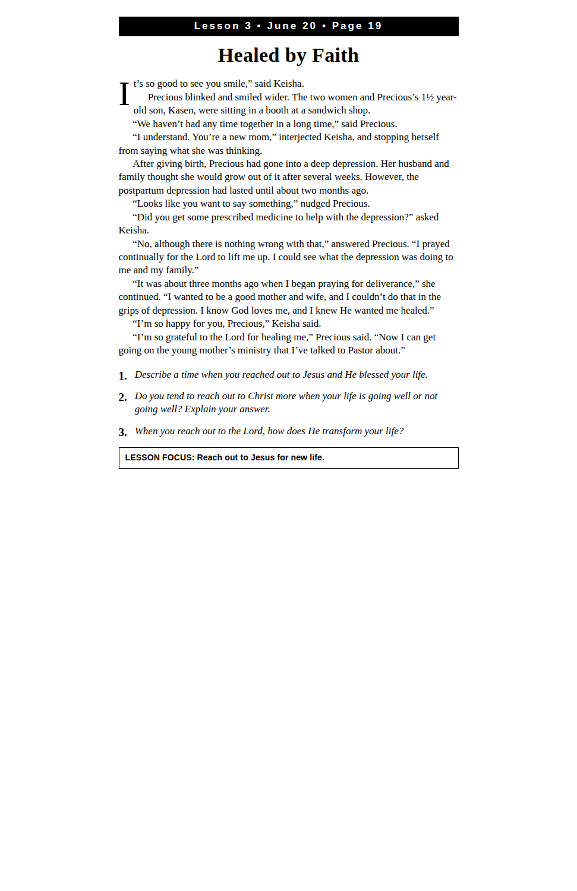Lesson 3 • June 20 • Page 19
Healed by Faith
It’s so good to see you smile,” said Keisha.
Precious blinked and smiled wider. The two women and Precious’s 1½ year-old son, Kasen, were sitting in a booth at a sandwich shop.
“We haven’t had any time together in a long time,” said Precious.
“I understand. You’re a new mom,” interjected Keisha, and stopping herself from saying what she was thinking.
After giving birth, Precious had gone into a deep depression. Her husband and family thought she would grow out of it after several weeks. However, the postpartum depression had lasted until about two months ago.
“Looks like you want to say something,” nudged Precious.
“Did you get some prescribed medicine to help with the depression?” asked Keisha.
“No, although there is nothing wrong with that,” answered Precious. “I prayed continually for the Lord to lift me up. I could see what the depression was doing to me and my family.”
“It was about three months ago when I began praying for deliverance,” she continued. “I wanted to be a good mother and wife, and I couldn’t do that in the grips of depression. I know God loves me, and I knew He wanted me healed.”
“I’m so happy for you, Precious,” Keisha said.
“I’m so grateful to the Lord for healing me,” Precious said. “Now I can get going on the young mother’s ministry that I’ve talked to Pastor about.”
1. Describe a time when you reached out to Jesus and He blessed your life.
2. Do you tend to reach out to Christ more when your life is going well or not going well? Explain your answer.
3. When you reach out to the Lord, how does He transform your life?
LESSON FOCUS: Reach out to Jesus for new life.